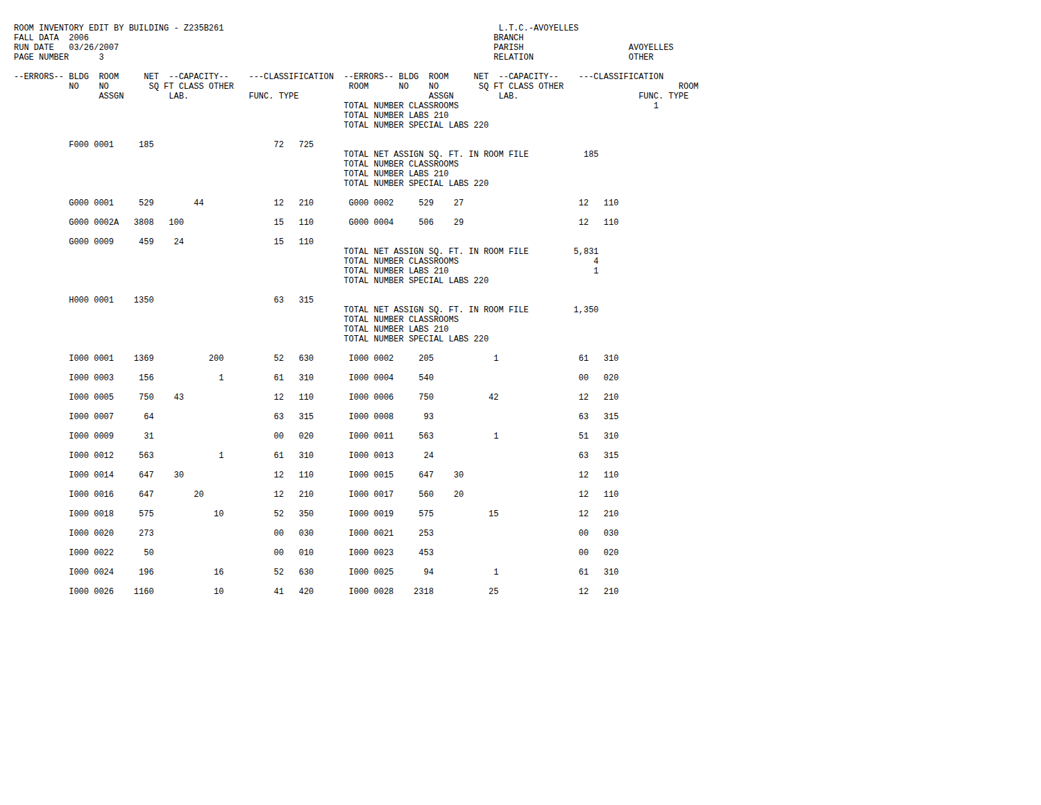ROOM INVENTORY EDIT BY BUILDING - Z235B261 L.T.C.-AVOYELLES FALL DATA 2006 BRANCH RUN DATE 03/26/2007 PARISH AVOYELLES PAGE NUMBER 3 RELATION OTHER --ERRORS-- BLDG ROOM NET --CAPACITY-- ---CLASSIFICATION --ERRORS-- BLDG ROOM NET --CAPACITY-- ---CLASSIFICATION NO NO SQ FT CLASS OTHER ROOM NO NO SQ FT CLASS OTHER ROOM ASSGN LAB. FUNC. TYPE ASSGN LAB. FUNC. TYPE TOTAL NUMBER CLASSROOMS 1 TOTAL NUMBER LABS 210 TOTAL NUMBER SPECIAL LABS 220 F000 0001 185 72 725 TOTAL NET ASSIGN SQ. FT. IN ROOM FILE 185 TOTAL NUMBER CLASSROOMS TOTAL NUMBER LABS 210 TOTAL NUMBER SPECIAL LABS 220 G000 0001 529 44 12 210 G000 0002 529 27 12 110 G000 0002A 3808 100 15 110 G000 0004 506 29 12 110 G000 0009 459 24 15 110 TOTAL NET ASSIGN SQ. FT. IN ROOM FILE 5,831 TOTAL NUMBER CLASSROOMS 4 TOTAL NUMBER LABS 210 1 TOTAL NUMBER SPECIAL LABS 220 H000 0001 1350 63 315 TOTAL NET ASSIGN SQ. FT. IN ROOM FILE 1,350 TOTAL NUMBER CLASSROOMS TOTAL NUMBER LABS 210 TOTAL NUMBER SPECIAL LABS 220 I000 0001 1369 200 52 630 I000 0002 205 1 61 310 I000 0003 156 1 61 310 I000 0004 540 00 020 I000 0005 750 43 12 110 I000 0006 750 42 12 210 I000 0007 64 63 315 I000 0008 93 63 315 I000 0009 31 00 020 I000 0011 563 1 51 310 I000 0012 563 1 61 310 I000 0013 24 63 315 I000 0014 647 30 12 110 I000 0015 647 30 12 110 I000 0016 647 20 12 210 I000 0017 560 20 12 110 I000 0018 575 10 52 350 I000 0019 575 15 12 210 I000 0020 273 00 030 I000 0021 253 00 030 I000 0022 50 00 010 I000 0023 453 00 020 I000 0024 196 16 52 630 I000 0025 94 1 61 310 I000 0026 1160 10 41 420 I000 0028 2318 25 12 210